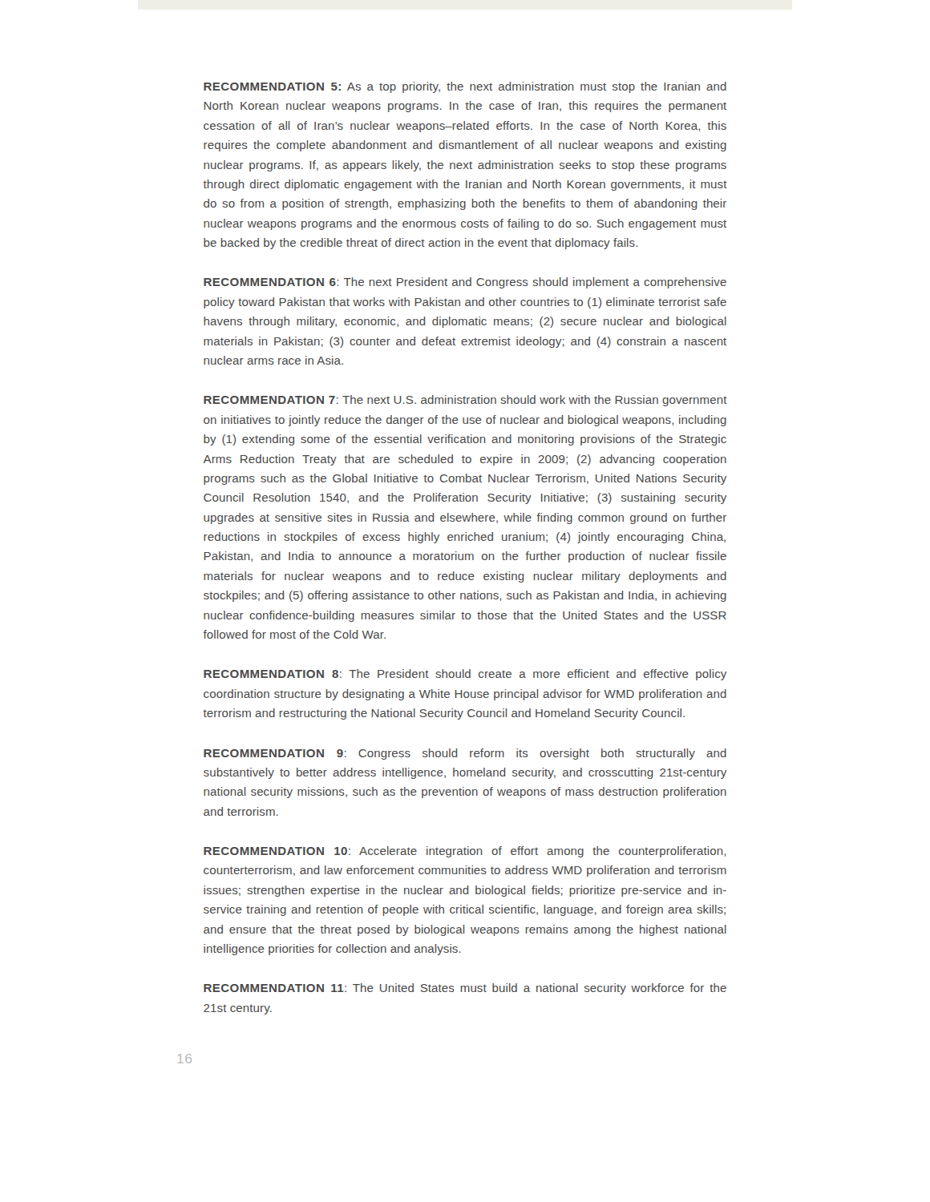RECOMMENDATION 5: As a top priority, the next administration must stop the Iranian and North Korean nuclear weapons programs. In the case of Iran, this requires the permanent cessation of all of Iran’s nuclear weapons–related efforts. In the case of North Korea, this requires the complete abandonment and dismantlement of all nuclear weapons and existing nuclear programs. If, as appears likely, the next administration seeks to stop these programs through direct diplomatic engagement with the Iranian and North Korean governments, it must do so from a position of strength, emphasizing both the benefits to them of abandoning their nuclear weapons programs and the enormous costs of failing to do so. Such engagement must be backed by the credible threat of direct action in the event that diplomacy fails.
RECOMMENDATION 6: The next President and Congress should implement a comprehensive policy toward Pakistan that works with Pakistan and other countries to (1) eliminate terrorist safe havens through military, economic, and diplomatic means; (2) secure nuclear and biological materials in Pakistan; (3) counter and defeat extremist ideology; and (4) constrain a nascent nuclear arms race in Asia.
RECOMMENDATION 7: The next U.S. administration should work with the Russian government on initiatives to jointly reduce the danger of the use of nuclear and biological weapons, including by (1) extending some of the essential verification and monitoring provisions of the Strategic Arms Reduction Treaty that are scheduled to expire in 2009; (2) advancing cooperation programs such as the Global Initiative to Combat Nuclear Terrorism, United Nations Security Council Resolution 1540, and the Proliferation Security Initiative; (3) sustaining security upgrades at sensitive sites in Russia and elsewhere, while finding common ground on further reductions in stockpiles of excess highly enriched uranium; (4) jointly encouraging China, Pakistan, and India to announce a moratorium on the further production of nuclear fissile materials for nuclear weapons and to reduce existing nuclear military deployments and stockpiles; and (5) offering assistance to other nations, such as Pakistan and India, in achieving nuclear confidence-building measures similar to those that the United States and the USSR followed for most of the Cold War.
RECOMMENDATION 8: The President should create a more efficient and effective policy coordination structure by designating a White House principal advisor for WMD proliferation and terrorism and restructuring the National Security Council and Homeland Security Council.
RECOMMENDATION 9: Congress should reform its oversight both structurally and substantively to better address intelligence, homeland security, and crosscutting 21st-century national security missions, such as the prevention of weapons of mass destruction proliferation and terrorism.
RECOMMENDATION 10: Accelerate integration of effort among the counterproliferation, counterterrorism, and law enforcement communities to address WMD proliferation and terrorism issues; strengthen expertise in the nuclear and biological fields; prioritize pre-service and in-service training and retention of people with critical scientific, language, and foreign area skills; and ensure that the threat posed by biological weapons remains among the highest national intelligence priorities for collection and analysis.
RECOMMENDATION 11: The United States must build a national security workforce for the 21st century.
16